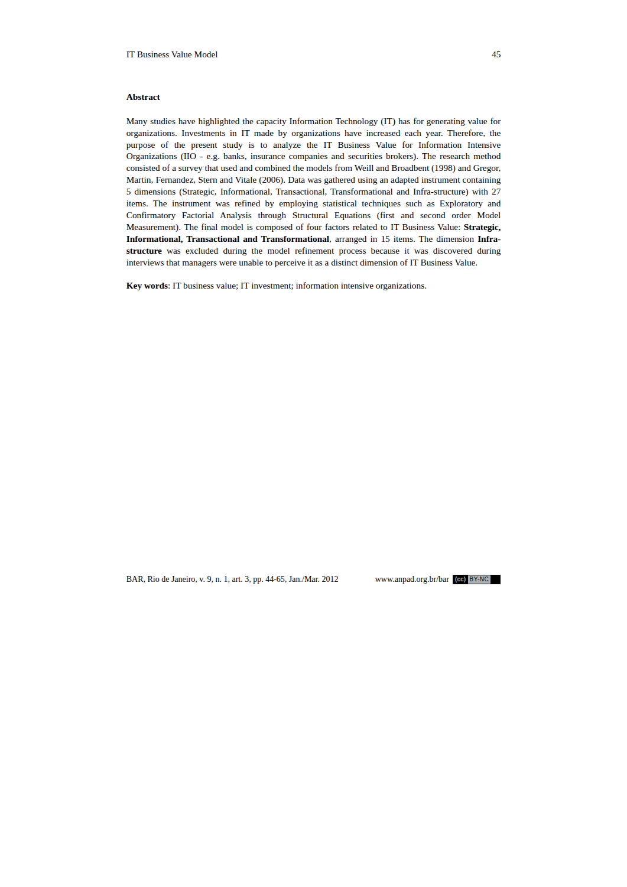IT Business Value Model 45
Abstract
Many studies have highlighted the capacity Information Technology (IT) has for generating value for organizations. Investments in IT made by organizations have increased each year. Therefore, the purpose of the present study is to analyze the IT Business Value for Information Intensive Organizations (IIO - e.g. banks, insurance companies and securities brokers). The research method consisted of a survey that used and combined the models from Weill and Broadbent (1998) and Gregor, Martin, Fernandez, Stern and Vitale (2006). Data was gathered using an adapted instrument containing 5 dimensions (Strategic, Informational, Transactional, Transformational and Infra-structure) with 27 items. The instrument was refined by employing statistical techniques such as Exploratory and Confirmatory Factorial Analysis through Structural Equations (first and second order Model Measurement). The final model is composed of four factors related to IT Business Value: Strategic, Informational, Transactional and Transformational, arranged in 15 items. The dimension Infra-structure was excluded during the model refinement process because it was discovered during interviews that managers were unable to perceive it as a distinct dimension of IT Business Value.
Key words: IT business value; IT investment; information intensive organizations.
BAR, Rio de Janeiro, v. 9, n. 1, art. 3, pp. 44-65, Jan./Mar. 2012 www.anpad.org.br/bar (cc) BY-NC